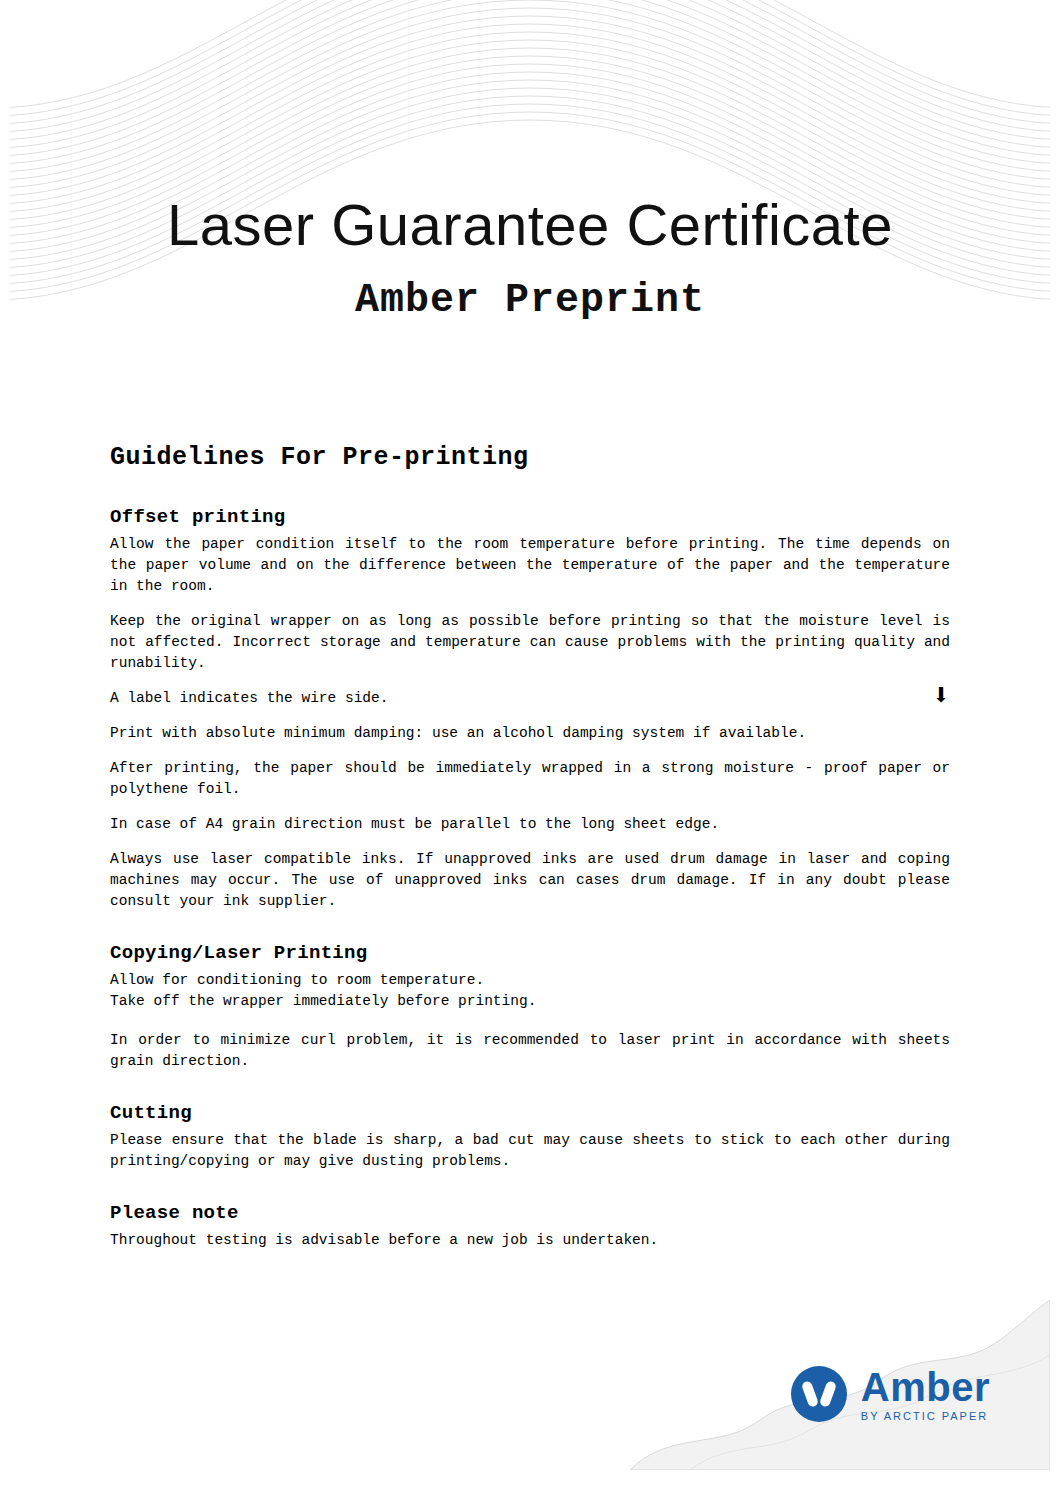Laser Guarantee Certificate
Amber Preprint
Guidelines For Pre-printing
Offset printing
Allow the paper condition itself to the room temperature before printing. The time depends on the paper volume and on the difference between the temperature of the paper and the temperature in the room.
Keep the original wrapper on as long as possible before printing so that the moisture level is not affected. Incorrect storage and temperature can cause problems with the printing quality and runability.
A label indicates the wire side.⬇
Print with absolute minimum damping: use an alcohol damping system if available.
After printing, the paper should be immediately wrapped in a strong moisture - proof paper or polythene foil.
In case of A4 grain direction must be parallel to the long sheet edge.
Always use laser compatible inks. If unapproved inks are used drum damage in laser and coping machines may occur. The use of unapproved inks can cases drum damage. If in any doubt please consult your ink supplier.
Copying/Laser Printing
Allow for conditioning to room temperature.
Take off the wrapper immediately before printing.
In order to minimize curl problem, it is recommended to laser print in accordance with sheets grain direction.
Cutting
Please ensure that the blade is sharp, a bad cut may cause sheets to stick to each other during printing/copying or may give dusting problems.
Please note
Throughout testing is advisable before a new job is undertaken.
Amber
BY ARCTIC PAPER